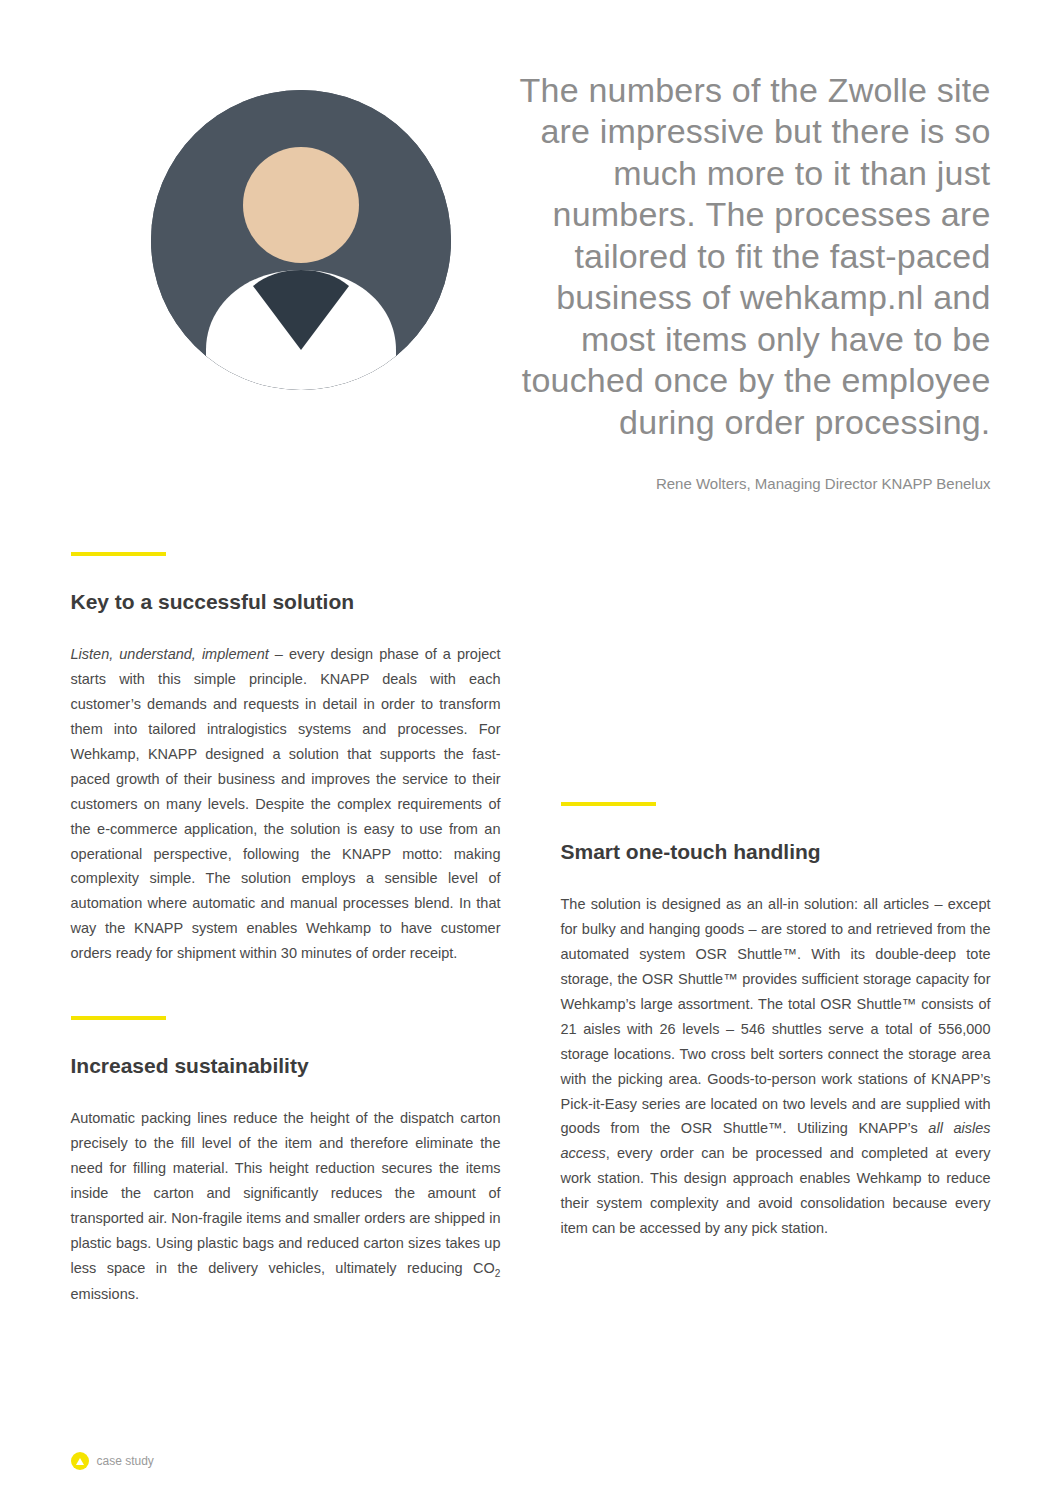The numbers of the Zwolle site are impressive but there is so much more to it than just numbers. The processes are tailored to fit the fast-paced business of wehkamp.nl and most items only have to be touched once by the employee during order processing.
Rene Wolters, Managing Director KNAPP Benelux
Key to a successful solution
Listen, understand, implement – every design phase of a project starts with this simple principle. KNAPP deals with each customer’s demands and requests in detail in order to transform them into tailored intralogistics systems and processes. For Wehkamp, KNAPP designed a solution that supports the fast-paced growth of their business and improves the service to their customers on many levels. Despite the complex requirements of the e-commerce application, the solution is easy to use from an operational perspective, following the KNAPP motto: making complexity simple. The solution employs a sensible level of automation where automatic and manual processes blend. In that way the KNAPP system enables Wehkamp to have customer orders ready for shipment within 30 minutes of order receipt.
Increased sustainability
Automatic packing lines reduce the height of the dispatch carton precisely to the fill level of the item and therefore eliminate the need for filling material. This height reduction secures the items inside the carton and significantly reduces the amount of transported air. Non-fragile items and smaller orders are shipped in plastic bags. Using plastic bags and reduced carton sizes takes up less space in the delivery vehicles, ultimately reducing CO2 emissions.
Smart one-touch handling
The solution is designed as an all-in solution: all articles – except for bulky and hanging goods – are stored to and retrieved from the automated system OSR Shuttle™. With its double-deep tote storage, the OSR Shuttle™ provides sufficient storage capacity for Wehkamp’s large assortment. The total OSR Shuttle™ consists of 21 aisles with 26 levels – 546 shuttles serve a total of 556,000 storage locations. Two cross belt sorters connect the storage area with the picking area. Goods-to-person work stations of KNAPP’s Pick-it-Easy series are located on two levels and are supplied with goods from the OSR Shuttle™. Utilizing KNAPP’s all aisles access, every order can be processed and completed at every work station. This design approach enables Wehkamp to reduce their system complexity and avoid consolidation because every item can be accessed by any pick station.
case study